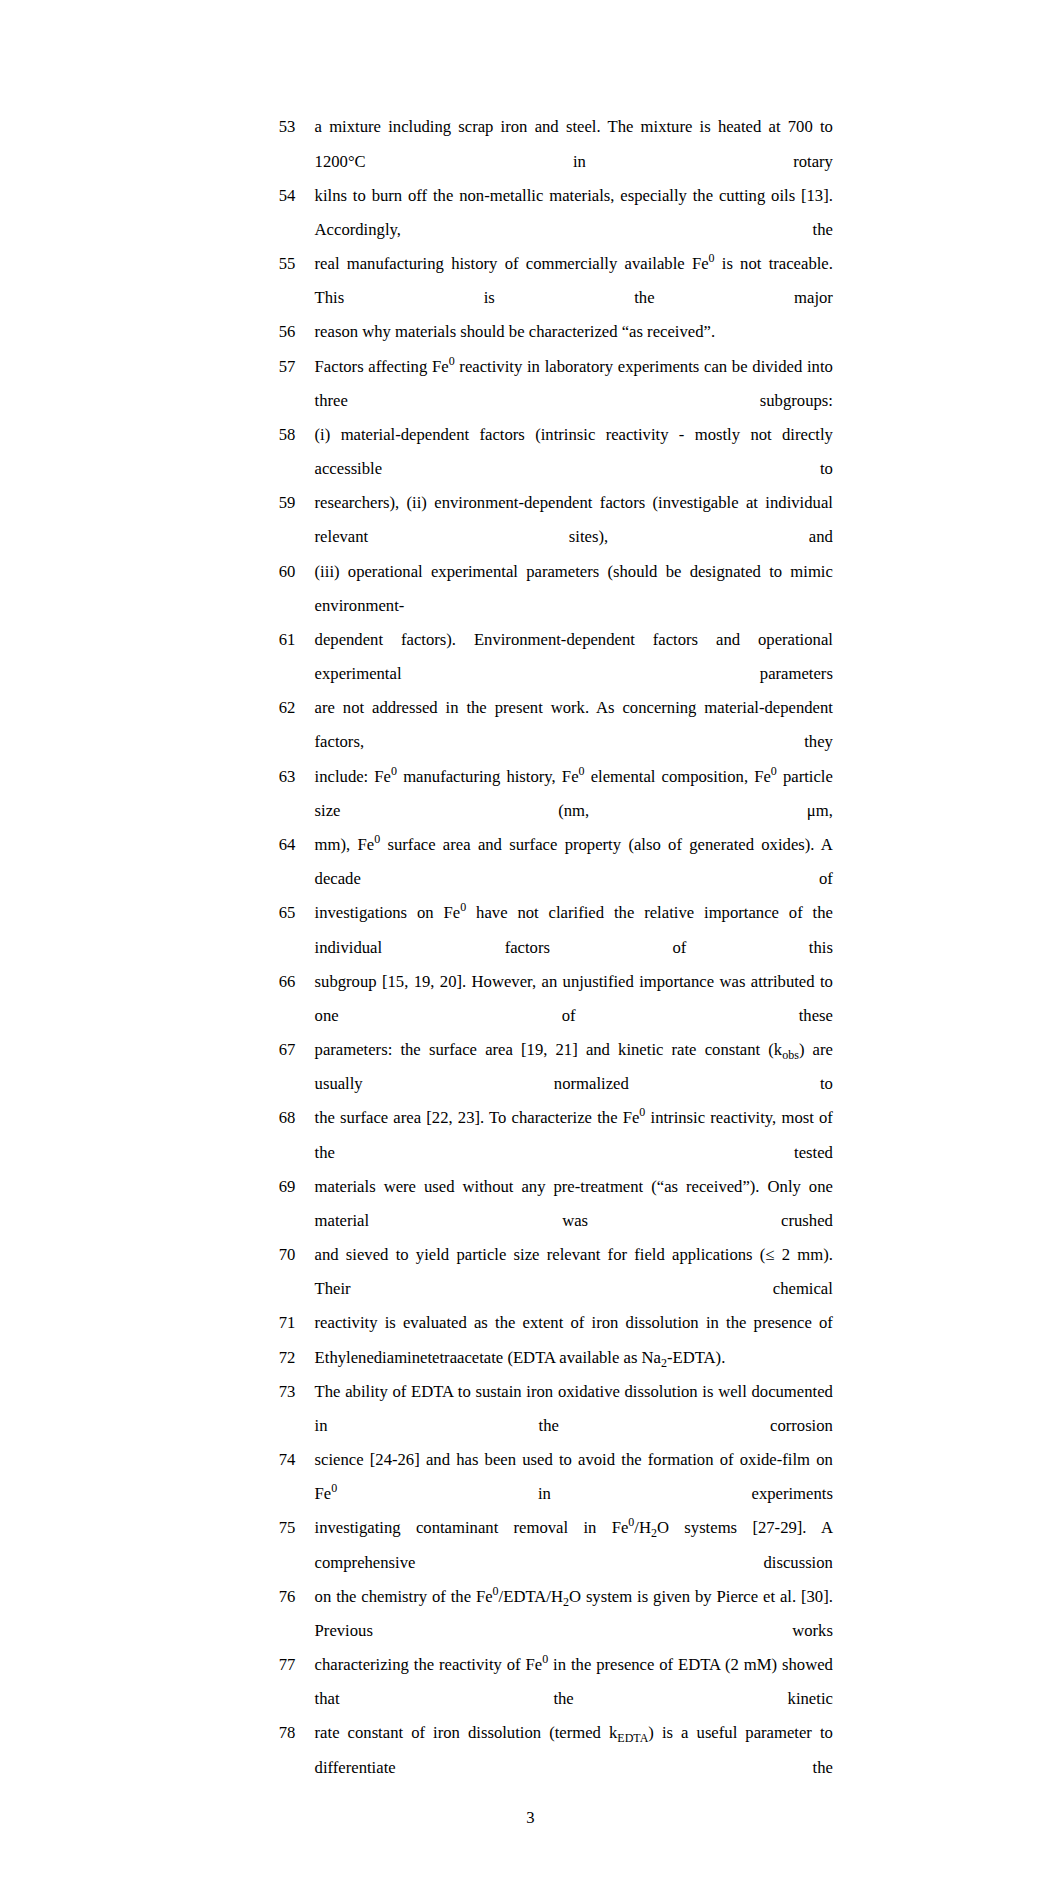53
a mixture including scrap iron and steel. The mixture is heated at 700 to 1200°C in rotary
54
kilns to burn off the non-metallic materials, especially the cutting oils [13]. Accordingly, the
55
real manufacturing history of commercially available Fe0 is not traceable. This is the major
56
reason why materials should be characterized “as received”.
57
Factors affecting Fe0 reactivity in laboratory experiments can be divided into three subgroups:
58
(i) material-dependent factors (intrinsic reactivity - mostly not directly accessible to
59
researchers), (ii) environment-dependent factors (investigable at individual relevant sites), and
60
(iii) operational experimental parameters (should be designated to mimic environment-
61
dependent factors). Environment-dependent factors and operational experimental parameters
62
are not addressed in the present work. As concerning material-dependent factors, they
63
include: Fe0 manufacturing history, Fe0 elemental composition, Fe0 particle size (nm, μm,
64
mm), Fe0 surface area and surface property (also of generated oxides). A decade of
65
investigations on Fe0 have not clarified the relative importance of the individual factors of this
66
subgroup [15, 19, 20]. However, an unjustified importance was attributed to one of these
67
parameters: the surface area [19, 21] and kinetic rate constant (kobs) are usually normalized to
68
the surface area [22, 23]. To characterize the Fe0 intrinsic reactivity, most of the tested
69
materials were used without any pre-treatment (“as received”). Only one material was crushed
70
and sieved to yield particle size relevant for field applications (≤ 2 mm). Their chemical
71
reactivity is evaluated as the extent of iron dissolution in the presence of
72
Ethylenediaminetetraacetate (EDTA available as Na2-EDTA).
73
The ability of EDTA to sustain iron oxidative dissolution is well documented in the corrosion
74
science [24-26] and has been used to avoid the formation of oxide-film on Fe0 in experiments
75
investigating contaminant removal in Fe0/H2O systems [27-29]. A comprehensive discussion
76
on the chemistry of the Fe0/EDTA/H2O system is given by Pierce et al. [30]. Previous works
77
characterizing the reactivity of Fe0 in the presence of EDTA (2 mM) showed that the kinetic
78
rate constant of iron dissolution (termed kEDTA) is a useful parameter to differentiate the
3